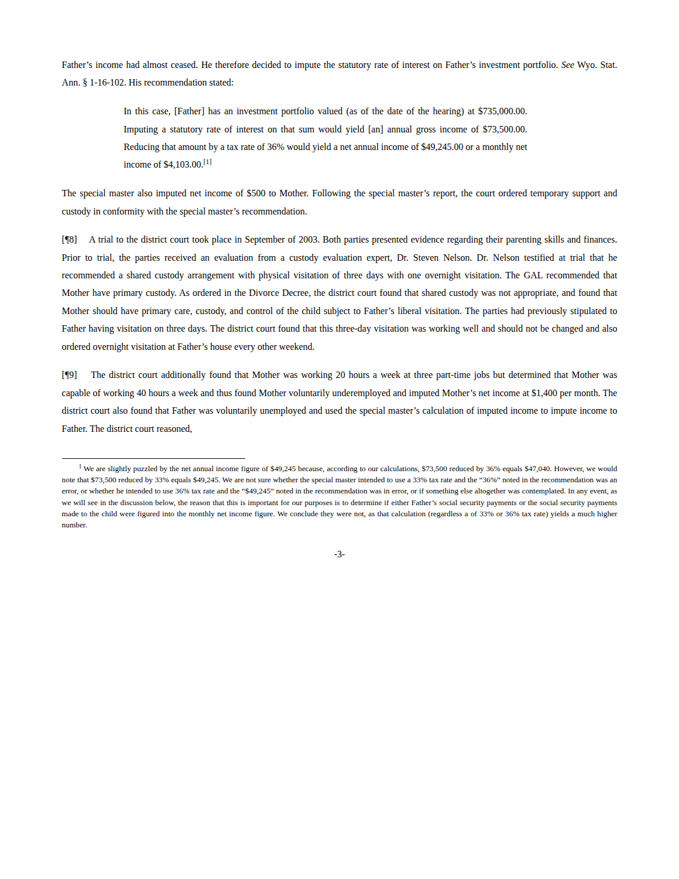Father’s income had almost ceased. He therefore decided to impute the statutory rate of interest on Father’s investment portfolio. See Wyo. Stat. Ann. § 1-16-102. His recommendation stated:
In this case, [Father] has an investment portfolio valued (as of the date of the hearing) at $735,000.00. Imputing a statutory rate of interest on that sum would yield [an] annual gross income of $73,500.00. Reducing that amount by a tax rate of 36% would yield a net annual income of $49,245.00 or a monthly net income of $4,103.00.[1]
The special master also imputed net income of $500 to Mother. Following the special master’s report, the court ordered temporary support and custody in conformity with the special master’s recommendation.
[¶8] A trial to the district court took place in September of 2003. Both parties presented evidence regarding their parenting skills and finances. Prior to trial, the parties received an evaluation from a custody evaluation expert, Dr. Steven Nelson. Dr. Nelson testified at trial that he recommended a shared custody arrangement with physical visitation of three days with one overnight visitation. The GAL recommended that Mother have primary custody. As ordered in the Divorce Decree, the district court found that shared custody was not appropriate, and found that Mother should have primary care, custody, and control of the child subject to Father’s liberal visitation. The parties had previously stipulated to Father having visitation on three days. The district court found that this three-day visitation was working well and should not be changed and also ordered overnight visitation at Father’s house every other weekend.
[¶9] The district court additionally found that Mother was working 20 hours a week at three part-time jobs but determined that Mother was capable of working 40 hours a week and thus found Mother voluntarily underemployed and imputed Mother’s net income at $1,400 per month. The district court also found that Father was voluntarily unemployed and used the special master’s calculation of imputed income to impute income to Father. The district court reasoned,
1 We are slightly puzzled by the net annual income figure of $49,245 because, according to our calculations, $73,500 reduced by 36% equals $47,040. However, we would note that $73,500 reduced by 33% equals $49,245. We are not sure whether the special master intended to use a 33% tax rate and the “36%” noted in the recommendation was an error, or whether he intended to use 36% tax rate and the “$49,245” noted in the recommendation was in error, or if something else altogether was contemplated. In any event, as we will see in the discussion below, the reason that this is important for our purposes is to determine if either Father’s social security payments or the social security payments made to the child were figured into the monthly net income figure. We conclude they were not, as that calculation (regardless a of 33% or 36% tax rate) yields a much higher number.
-3-